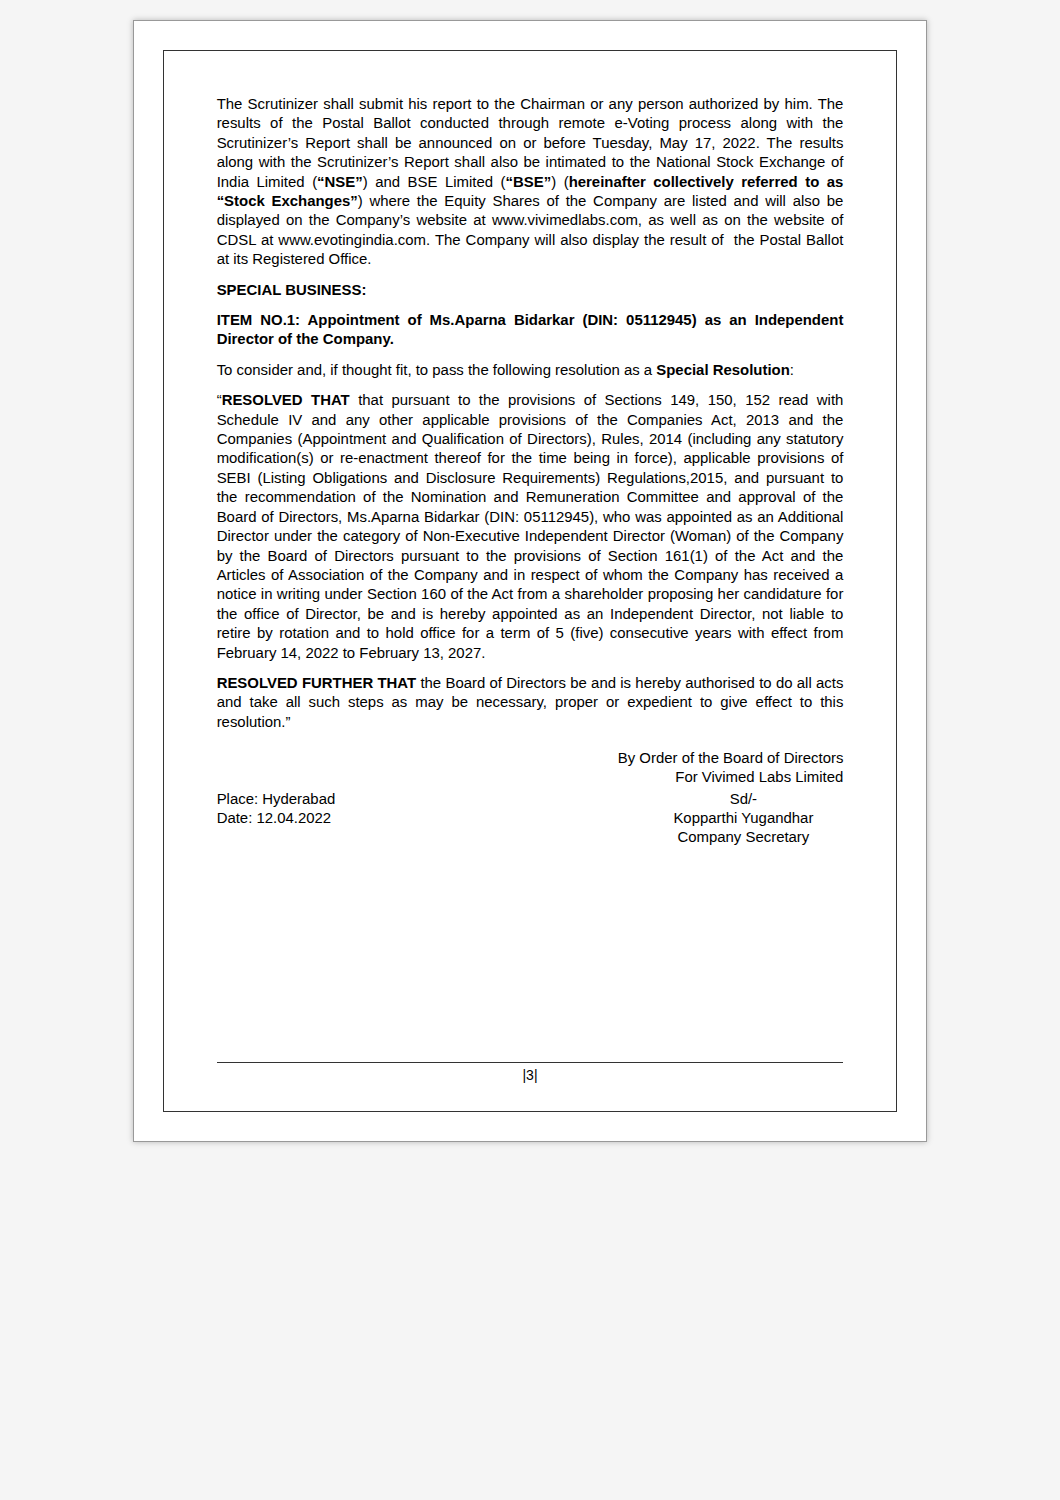The Scrutinizer shall submit his report to the Chairman or any person authorized by him. The results of the Postal Ballot conducted through remote e-Voting process along with the Scrutinizer’s Report shall be announced on or before Tuesday, May 17, 2022. The results along with the Scrutinizer’s Report shall also be intimated to the National Stock Exchange of India Limited (“NSE”) and BSE Limited (“BSE”) (hereinafter collectively referred to as “Stock Exchanges”) where the Equity Shares of the Company are listed and will also be displayed on the Company’s website at www.vivimedlabs.com, as well as on the website of CDSL at www.evotingindia.com. The Company will also display the result of the Postal Ballot at its Registered Office.
SPECIAL BUSINESS:
ITEM NO.1: Appointment of Ms.Aparna Bidarkar (DIN: 05112945) as an Independent Director of the Company.
To consider and, if thought fit, to pass the following resolution as a Special Resolution:
“RESOLVED THAT that pursuant to the provisions of Sections 149, 150, 152 read with Schedule IV and any other applicable provisions of the Companies Act, 2013 and the Companies (Appointment and Qualification of Directors), Rules, 2014 (including any statutory modification(s) or re-enactment thereof for the time being in force), applicable provisions of SEBI (Listing Obligations and Disclosure Requirements) Regulations,2015, and pursuant to the recommendation of the Nomination and Remuneration Committee and approval of the Board of Directors, Ms.Aparna Bidarkar (DIN: 05112945), who was appointed as an Additional Director under the category of Non-Executive Independent Director (Woman) of the Company by the Board of Directors pursuant to the provisions of Section 161(1) of the Act and the Articles of Association of the Company and in respect of whom the Company has received a notice in writing under Section 160 of the Act from a shareholder proposing her candidature for the office of Director, be and is hereby appointed as an Independent Director, not liable to retire by rotation and to hold office for a term of 5 (five) consecutive years with effect from February 14, 2022 to February 13, 2027.
RESOLVED FURTHER THAT the Board of Directors be and is hereby authorised to do all acts and take all such steps as may be necessary, proper or expedient to give effect to this resolution.”
By Order of the Board of Directors
For Vivimed Labs Limited
Place: Hyderabad
Date: 12.04.2022
Sd/-
Kopparthi Yugandhar
Company Secretary
|3|